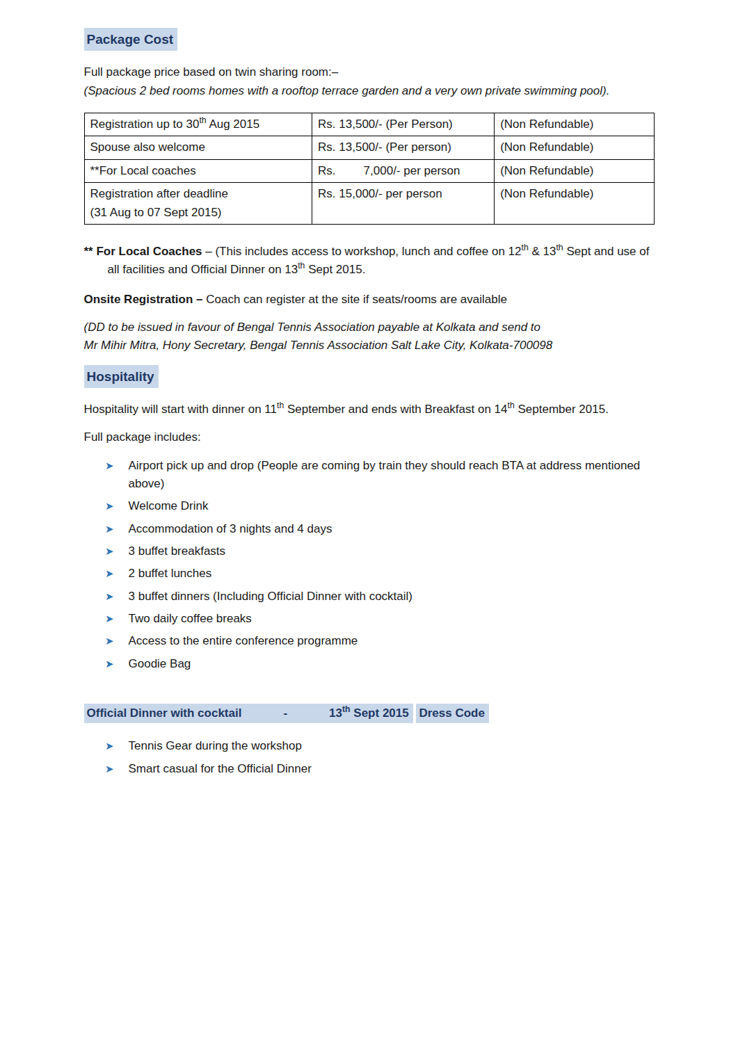Package Cost
Full package price based on twin sharing room:–
(Spacious 2 bed rooms homes with a rooftop terrace garden and a very own private swimming pool).
| Registration up to 30 th Aug 2015 | Rs. 13,500/- (Per Person) | (Non Refundable) |
| Spouse also welcome | Rs. 13,500/- (Per person) | (Non Refundable) |
| **For Local coaches | Rs. 7,000/- per person | (Non Refundable) |
| Registration after deadline (31 Aug to 07 Sept 2015) | Rs. 15,000/- per person | (Non Refundable) |
** For Local Coaches – (This includes access to workshop, lunch and coffee on 12th & 13th Sept and use of all facilities and Official Dinner on 13th Sept 2015.
Onsite Registration – Coach can register at the site if seats/rooms are available
(DD to be issued in favour of Bengal Tennis Association payable at Kolkata and send to
Mr Mihir Mitra, Hony Secretary, Bengal Tennis Association Salt Lake City, Kolkata-700098
Hospitality
Hospitality will start with dinner on 11th September and ends with Breakfast on 14th September 2015.
Full package includes:
Airport pick up and drop (People are coming by train they should reach BTA at address mentioned above)
Welcome Drink
Accommodation of 3 nights and 4 days
3 buffet breakfasts
2 buffet lunches
3 buffet dinners (Including Official Dinner with cocktail)
Two daily coffee breaks
Access to the entire conference programme
Goodie Bag
Official Dinner with cocktail - 13th Sept 2015
Dress Code
Tennis Gear during the workshop
Smart casual for the Official Dinner